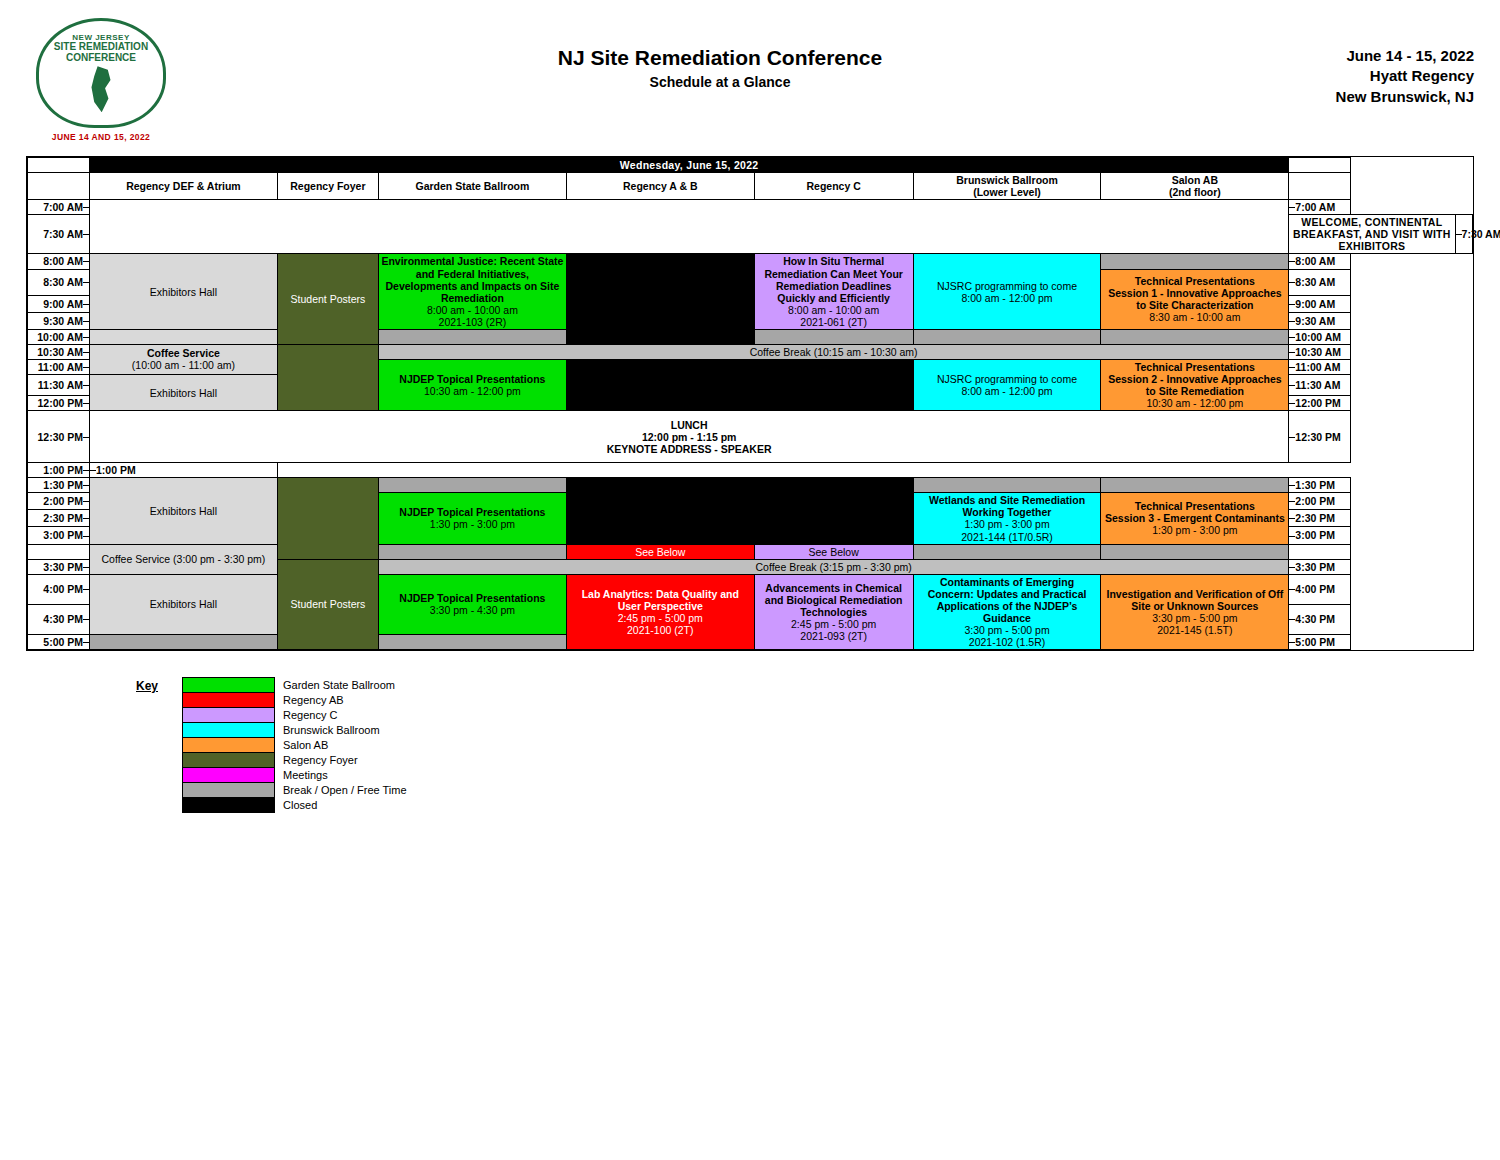NEW JERSEY
SITE REMEDIATION
CONFERENCE
JUNE 14 AND 15, 2022
NJ Site Remediation Conference
Schedule at a Glance
June 14 - 15, 2022
Hyatt Regency
New Brunswick, NJ
| | Wednesday, June 15, 2022 | |
| | Regency DEF & Atrium | Regency Foyer | Garden State Ballroom | Regency A & B | Regency C | Brunswick Ballroom (Lower Level) | Salon AB (2nd floor) | |
| 7:00 AM | | 7:00 AM |
| 7:30 AM | WELCOME, CONTINENTAL BREAKFAST, AND VISIT WITH EXHIBITORS | 7:30 AM |
| 8:00 AM | Exhibitors Hall | Student Posters | Environmental Justice: Recent State and Federal Initiatives, Developments and Impacts on Site Remediation 8:00 am - 10:00 am 2021-103 (2R) | | How In Situ Thermal Remediation Can Meet Your Remediation Deadlines Quickly and Efficiently 8:00 am - 10:00 am 2021-061 (2T) | NJSRC programming to come 8:00 am - 12:00 pm | | 8:00 AM |
| 8:30 AM | Technical Presentations Session 1 - Innovative Approaches to Site Characterization 8:30 am - 10:00 am | 8:30 AM |
| 9:00 AM | 9:00 AM |
| 9:30 AM | 9:30 AM |
| 10:00 AM | | | | | | | 10:00 AM |
| 10:30 AM | Coffee Service (10:00 am - 11:00 am) | | Coffee Break (10:15 am - 10:30 am) | 10:30 AM |
| 11:00 AM | NJDEP Topical Presentations 10:30 am - 12:00 pm | | | NJSRC programming to come 8:00 am - 12:00 pm | Technical Presentations Session 2 - Innovative Approaches to Site Remediation 10:30 am - 12:00 pm | 11:00 AM |
| 11:30 AM | Exhibitors Hall | 11:30 AM |
| 12:00 PM | 12:00 PM |
| 12:30 PM | LUNCH 12:00 pm - 1:15 pm KEYNOTE ADDRESS - SPEAKER | 12:30 PM |
| 1:00 PM | 1:00 PM |
| 1:30 PM | Exhibitors Hall | | | | | | | 1:30 PM |
| 2:00 PM | NJDEP Topical Presentations 1:30 pm - 3:00 pm | Wetlands and Site Remediation Working Together 1:30 pm - 3:00 pm 2021-144 (1T/0.5R) | Technical Presentations Session 3 - Emergent Contaminants 1:30 pm - 3:00 pm | 2:00 PM |
| 2:30 PM | 2:30 PM |
| 3:00 PM | 3:00 PM |
| | Coffee Service (3:00 pm - 3:30 pm) | | See Below | See Below | | | |
| 3:30 PM | Student Posters | Coffee Break (3:15 pm - 3:30 pm) | 3:30 PM |
| 4:00 PM | Exhibitors Hall | NJDEP Topical Presentations 3:30 pm - 4:30 pm | Lab Analytics: Data Quality and User Perspective 2:45 pm - 5:00 pm 2021-100 (2T) | Advancements in Chemical and Biological Remediation Technologies 2:45 pm - 5:00 pm 2021-093 (2T) | Contaminants of Emerging Concern: Updates and Practical Applications of the NJDEP’s Guidance 3:30 pm - 5:00 pm 2021-102 (1.5R) | Investigation and Verification of Off Site or Unknown Sources 3:30 pm - 5:00 pm 2021-145 (1.5T) | 4:00 PM |
| 4:30 PM | 4:30 PM |
| 5:00 PM | | | 5:00 PM |
Key
| | Garden State Ballroom |
| | Regency AB |
| | Regency C |
| | Brunswick Ballroom |
| | Salon AB |
| | Regency Foyer |
| | Meetings |
| | Break / Open / Free Time |
| | Closed |